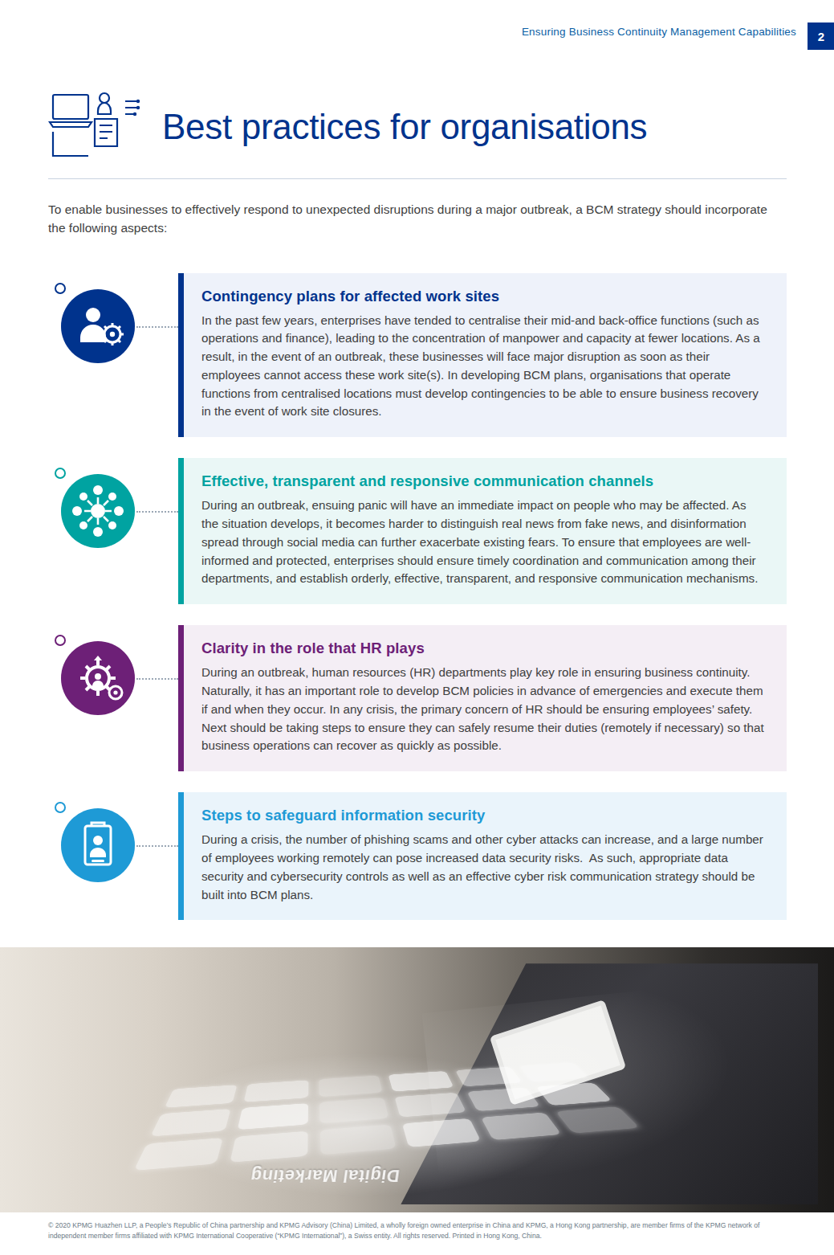Ensuring Business Continuity Management Capabilities
2
Best practices for organisations
To enable businesses to effectively respond to unexpected disruptions during a major outbreak, a BCM strategy should incorporate the following aspects:
Contingency plans for affected work sites
In the past few years, enterprises have tended to centralise their mid-and back-office functions (such as operations and finance), leading to the concentration of manpower and capacity at fewer locations. As a result, in the event of an outbreak, these businesses will face major disruption as soon as their employees cannot access these work site(s). In developing BCM plans, organisations that operate functions from centralised locations must develop contingencies to be able to ensure business recovery in the event of work site closures.
Effective, transparent and responsive communication channels
During an outbreak, ensuing panic will have an immediate impact on people who may be affected. As the situation develops, it becomes harder to distinguish real news from fake news, and disinformation spread through social media can further exacerbate existing fears. To ensure that employees are well-informed and protected, enterprises should ensure timely coordination and communication among their departments, and establish orderly, effective, transparent, and responsive communication mechanisms.
Clarity in the role that HR plays
During an outbreak, human resources (HR) departments play key role in ensuring business continuity. Naturally, it has an important role to develop BCM policies in advance of emergencies and execute them if and when they occur. In any crisis, the primary concern of HR should be ensuring employees’ safety. Next should be taking steps to ensure they can safely resume their duties (remotely if necessary) so that business operations can recover as quickly as possible.
Steps to safeguard information security
During a crisis, the number of phishing scams and other cyber attacks can increase, and a large number of employees working remotely can pose increased data security risks. As such, appropriate data security and cybersecurity controls as well as an effective cyber risk communication strategy should be built into BCM plans.
Digital Marketing
© 2020 KPMG Huazhen LLP, a People’s Republic of China partnership and KPMG Advisory (China) Limited, a wholly foreign owned enterprise in China and KPMG, a Hong Kong partnership, are member firms of the KPMG network of independent member firms affiliated with KPMG International Cooperative (“KPMG International”), a Swiss entity. All rights reserved. Printed in Hong Kong, China.